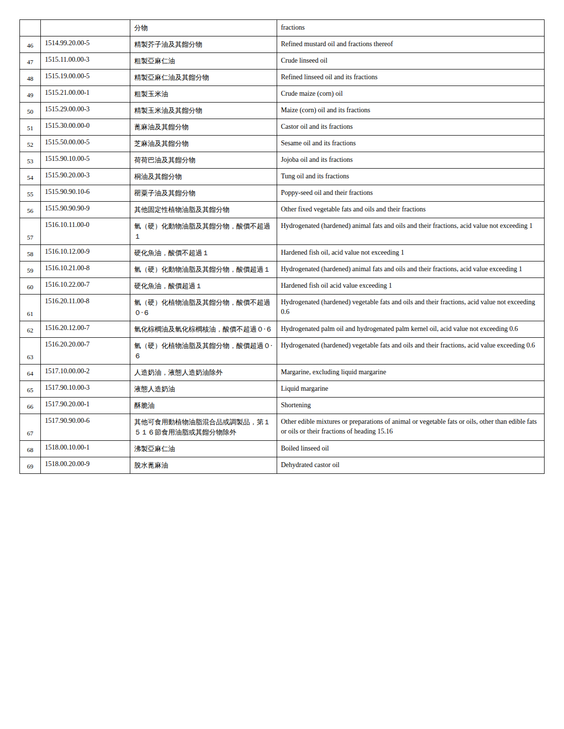| | | 分物 | fractions |
| 46 | 1514.99.20.00-5 | 精製芥子油及其餾分物 | Refined mustard oil and fractions thereof |
| 47 | 1515.11.00.00-3 | 粗製亞麻仁油 | Crude linseed oil |
| 48 | 1515.19.00.00-5 | 精製亞麻仁油及其餾分物 | Refined linseed oil and its fractions |
| 49 | 1515.21.00.00-1 | 粗製玉米油 | Crude maize (corn) oil |
| 50 | 1515.29.00.00-3 | 精製玉米油及其餾分物 | Maize (corn) oil and its fractions |
| 51 | 1515.30.00.00-0 | 蓖麻油及其餾分物 | Castor oil and its fractions |
| 52 | 1515.50.00.00-5 | 芝麻油及其餾分物 | Sesame oil and its fractions |
| 53 | 1515.90.10.00-5 | 荷荷巴油及其餾分物 | Jojoba oil and its fractions |
| 54 | 1515.90.20.00-3 | 桐油及其餾分物 | Tung oil and its fractions |
| 55 | 1515.90.90.10-6 | 罌粟子油及其餾分物 | Poppy-seed oil and their fractions |
| 56 | 1515.90.90.90-9 | 其他固定性植物油脂及其餾分物 | Other fixed vegetable fats and oils and their fractions |
| 57 | 1516.10.11.00-0 | 氫（硬）化動物油脂及其餾分物，酸價不超過１ | Hydrogenated (hardened) animal fats and oils and their fractions, acid value not exceeding 1 |
| 58 | 1516.10.12.00-9 | 硬化魚油，酸價不超過１ | Hardened fish oil, acid value not exceeding 1 |
| 59 | 1516.10.21.00-8 | 氫（硬）化動物油脂及其餾分物，酸價超過１ | Hydrogenated (hardened) animal fats and oils and their fractions, acid value exceeding 1 |
| 60 | 1516.10.22.00-7 | 硬化魚油，酸價超過１ | Hardened fish oil acid value exceeding 1 |
| 61 | 1516.20.11.00-8 | 氫（硬）化植物油脂及其餾分物，酸價不超過０‧６ | Hydrogenated (hardened) vegetable fats and oils and their fractions, acid value not exceeding 0.6 |
| 62 | 1516.20.12.00-7 | 氫化棕櫚油及氫化棕櫚核油，酸價不超過０‧６ | Hydrogenated palm oil and hydrogenated palm kernel oil, acid value not exceeding 0.6 |
| 63 | 1516.20.20.00-7 | 氫（硬）化植物油脂及其餾分物，酸價超過０‧６ | Hydrogenated (hardened) vegetable fats and oils and their fractions, acid value exceeding 0.6 |
| 64 | 1517.10.00.00-2 | 人造奶油，液態人造奶油除外 | Margarine, excluding liquid margarine |
| 65 | 1517.90.10.00-3 | 液態人造奶油 | Liquid margarine |
| 66 | 1517.90.20.00-1 | 酥脆油 | Shortening |
| 67 | 1517.90.90.00-6 | 其他可食用動植物油脂混合品或調製品，第１５１６節食用油脂或其餾分物除外 | Other edible mixtures or preparations of animal or vegetable fats or oils, other than edible fats or oils or their fractions of heading 15.16 |
| 68 | 1518.00.10.00-1 | 沸製亞麻仁油 | Boiled linseed oil |
| 69 | 1518.00.20.00-9 | 脫水蓖麻油 | Dehydrated castor oil |